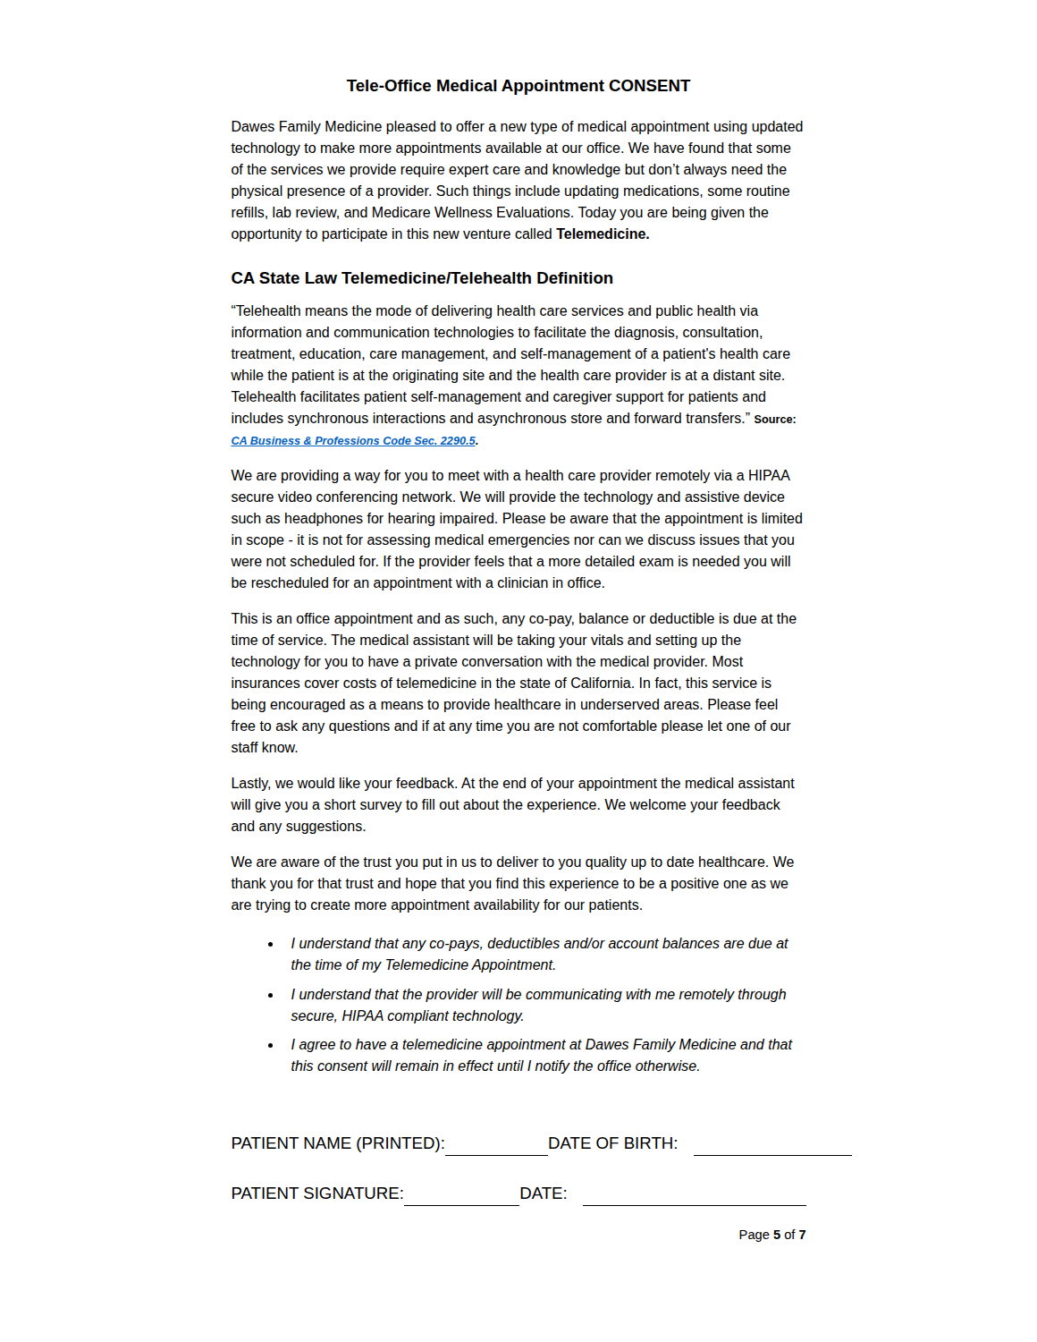Tele-Office Medical Appointment CONSENT
Dawes Family Medicine pleased to offer a new type of medical appointment using updated technology to make more appointments available at our office. We have found that some of the services we provide require expert care and knowledge but don’t always need the physical presence of a provider. Such things include updating medications, some routine refills, lab review, and Medicare Wellness Evaluations. Today you are being given the opportunity to participate in this new venture called Telemedicine.
CA State Law Telemedicine/Telehealth Definition
“Telehealth means the mode of delivering health care services and public health via information and communication technologies to facilitate the diagnosis, consultation, treatment, education, care management, and self-management of a patient's health care while the patient is at the originating site and the health care provider is at a distant site. Telehealth facilitates patient self-management and caregiver support for patients and includes synchronous interactions and asynchronous store and forward transfers.” Source: CA Business & Professions Code Sec. 2290.5.
We are providing a way for you to meet with a health care provider remotely via a HIPAA secure video conferencing network. We will provide the technology and assistive device such as headphones for hearing impaired. Please be aware that the appointment is limited in scope - it is not for assessing medical emergencies nor can we discuss issues that you were not scheduled for. If the provider feels that a more detailed exam is needed you will be rescheduled for an appointment with a clinician in office.
This is an office appointment and as such, any co-pay, balance or deductible is due at the time of service. The medical assistant will be taking your vitals and setting up the technology for you to have a private conversation with the medical provider. Most insurances cover costs of telemedicine in the state of California. In fact, this service is being encouraged as a means to provide healthcare in underserved areas. Please feel free to ask any questions and if at any time you are not comfortable please let one of our staff know.
Lastly, we would like your feedback. At the end of your appointment the medical assistant will give you a short survey to fill out about the experience. We welcome your feedback and any suggestions.
We are aware of the trust you put in us to deliver to you quality up to date healthcare. We thank you for that trust and hope that you find this experience to be a positive one as we are trying to create more appointment availability for our patients.
I understand that any co-pays, deductibles and/or account balances are due at the time of my Telemedicine Appointment.
I understand that the provider will be communicating with me remotely through secure, HIPAA compliant technology.
I agree to have a telemedicine appointment at Dawes Family Medicine and that this consent will remain in effect until I notify the office otherwise.
PATIENT NAME (PRINTED): DATE OF BIRTH:
PATIENT SIGNATURE: DATE:
Page 5 of 7